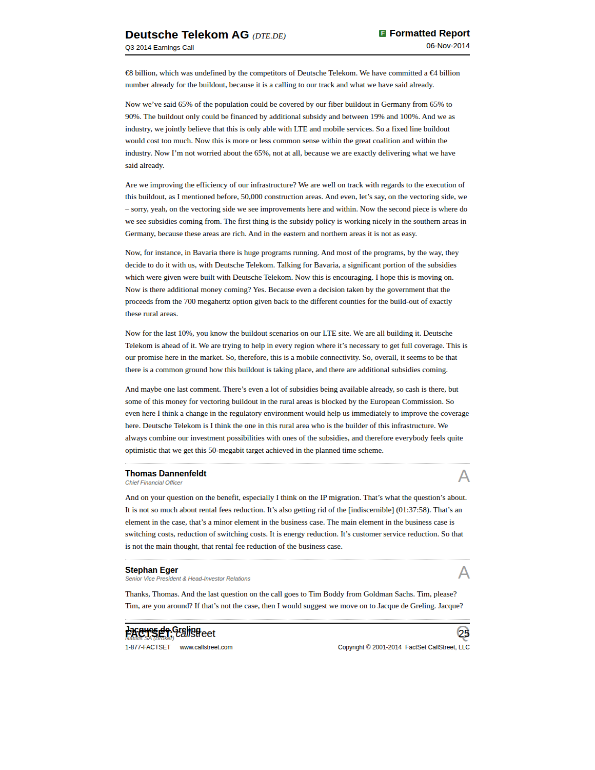Deutsche Telekom AG (DTE.DE)
Q3 2014 Earnings Call
F Formatted Report
06-Nov-2014
€8 billion, which was undefined by the competitors of Deutsche Telekom. We have committed a €4 billion number already for the buildout, because it is a calling to our track and what we have said already.
Now we’ve said 65% of the population could be covered by our fiber buildout in Germany from 65% to 90%. The buildout only could be financed by additional subsidy and between 19% and 100%. And we as industry, we jointly believe that this is only able with LTE and mobile services. So a fixed line buildout would cost too much. Now this is more or less common sense within the great coalition and within the industry. Now I’m not worried about the 65%, not at all, because we are exactly delivering what we have said already.
Are we improving the efficiency of our infrastructure? We are well on track with regards to the execution of this buildout, as I mentioned before, 50,000 construction areas. And even, let’s say, on the vectoring side, we – sorry, yeah, on the vectoring side we see improvements here and within. Now the second piece is where do we see subsidies coming from. The first thing is the subsidy policy is working nicely in the southern areas in Germany, because these areas are rich. And in the eastern and northern areas it is not as easy.
Now, for instance, in Bavaria there is huge programs running. And most of the programs, by the way, they decide to do it with us, with Deutsche Telekom. Talking for Bavaria, a significant portion of the subsidies which were given were built with Deutsche Telekom. Now this is encouraging. I hope this is moving on. Now is there additional money coming? Yes. Because even a decision taken by the government that the proceeds from the 700 megahertz option given back to the different counties for the build-out of exactly these rural areas.
Now for the last 10%, you know the buildout scenarios on our LTE site. We are all building it. Deutsche Telekom is ahead of it. We are trying to help in every region where it’s necessary to get full coverage. This is our promise here in the market. So, therefore, this is a mobile connectivity. So, overall, it seems to be that there is a common ground how this buildout is taking place, and there are additional subsidies coming.
And maybe one last comment. There’s even a lot of subsidies being available already, so cash is there, but some of this money for vectoring buildout in the rural areas is blocked by the European Commission. So even here I think a change in the regulatory environment would help us immediately to improve the coverage here. Deutsche Telekom is I think the one in this rural area who is the builder of this infrastructure. We always combine our investment possibilities with ones of the subsidies, and therefore everybody feels quite optimistic that we get this 50-megabit target achieved in the planned time scheme.
Thomas Dannenfeldt
Chief Financial Officer
A
And on your question on the benefit, especially I think on the IP migration. That’s what the question’s about. It is not so much about rental fees reduction. It’s also getting rid of the [indiscernible] (01:37:58). That’s an element in the case, that’s a minor element in the business case. The main element in the business case is switching costs, reduction of switching costs. It is energy reduction. It’s customer service reduction. So that is not the main thought, that rental fee reduction of the business case.
Stephan Eger
Senior Vice President & Head-Investor Relations
A
Thanks, Thomas. And the last question on the call goes to Tim Boddy from Goldman Sachs. Tim, please? Tim, are you around? If that’s not the case, then I would suggest we move on to Jacque de Greling. Jacque?
Jacques de Greling
Natixis SA (Broker)
Q
FACTSET: call street
1-877-FACTSET www.callstreet.com
25
Copyright © 2001-2014 FactSet CallStreet, LLC